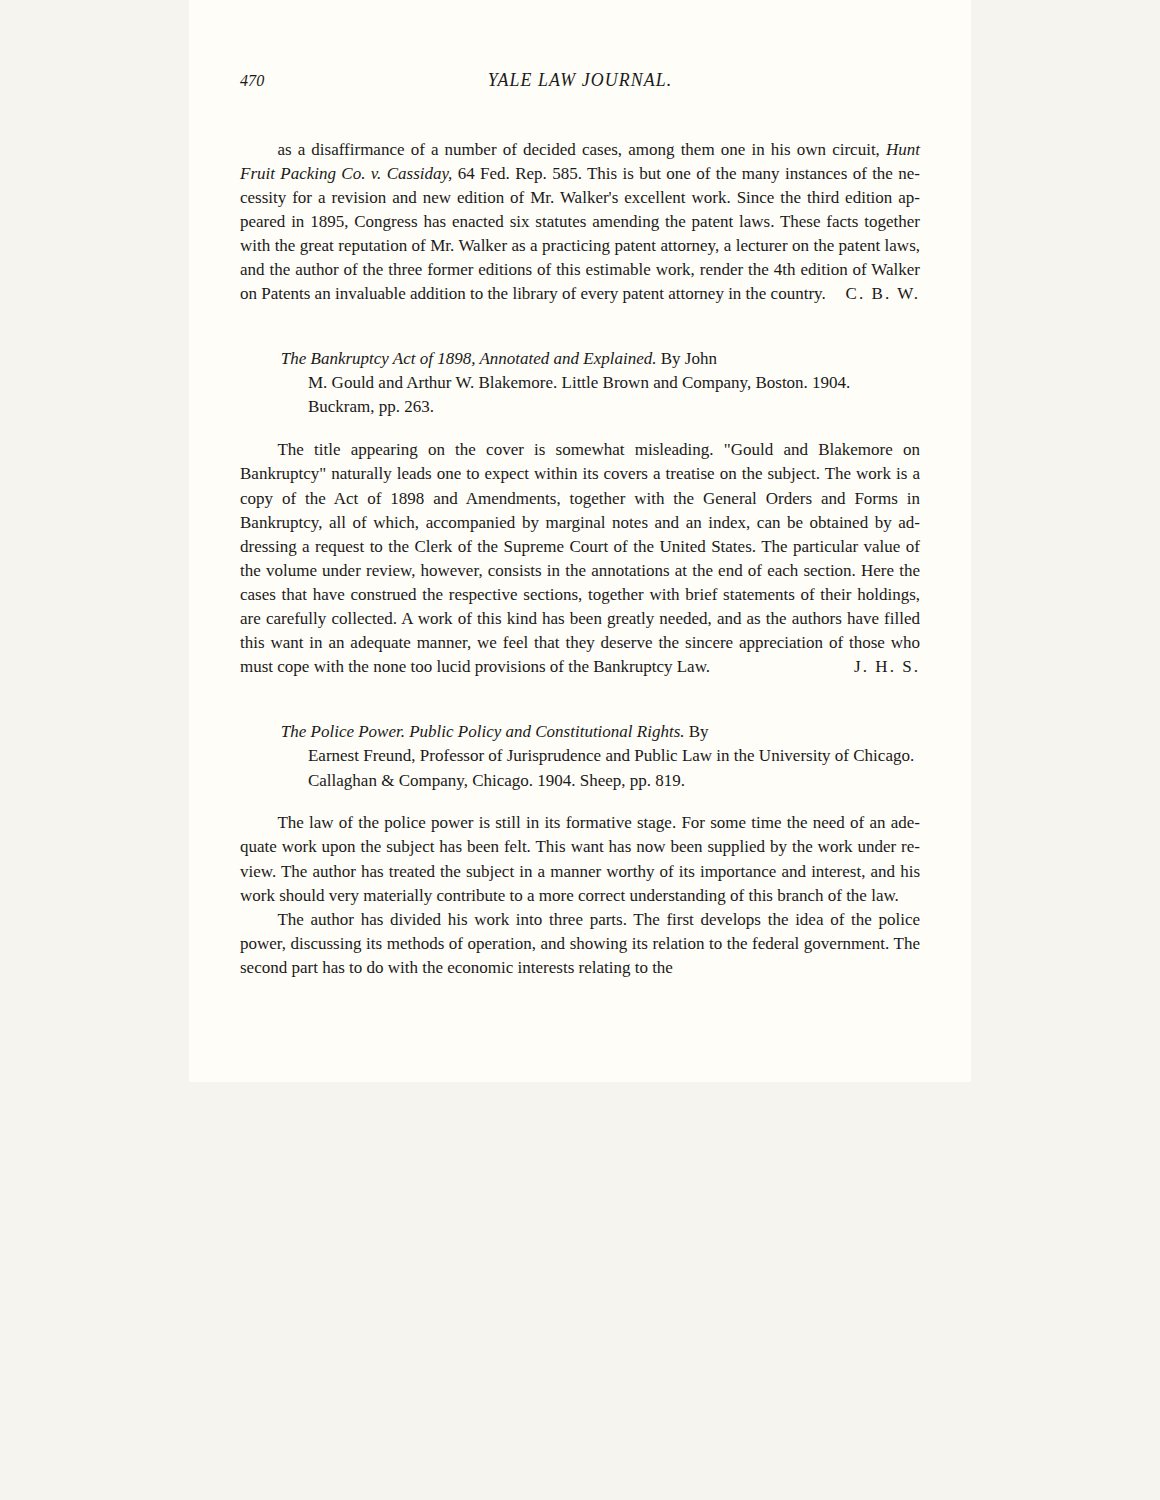470 YALE LAW JOURNAL.
as a disaffirmance of a number of decided cases, among them one in his own circuit, Hunt Fruit Packing Co. v. Cassiday, 64 Fed. Rep. 585. This is but one of the many instances of the necessity for a revision and new edition of Mr. Walker's excellent work. Since the third edition appeared in 1895, Congress has enacted six statutes amending the patent laws. These facts together with the great reputation of Mr. Walker as a practicing patent attorney, a lecturer on the patent laws, and the author of the three former editions of this estimable work, render the 4th edition of Walker on Patents an invaluable addition to the library of every patent attorney in the country.
C. B. W.
The Bankruptcy Act of 1898, Annotated and Explained. By John M. Gould and Arthur W. Blakemore. Little Brown and Company, Boston. 1904. Buckram, pp. 263.
The title appearing on the cover is somewhat misleading. "Gould and Blakemore on Bankruptcy" naturally leads one to expect within its covers a treatise on the subject. The work is a copy of the Act of 1898 and Amendments, together with the General Orders and Forms in Bankruptcy, all of which, accompanied by marginal notes and an index, can be obtained by addressing a request to the Clerk of the Supreme Court of the United States. The particular value of the volume under review, however, consists in the annotations at the end of each section. Here the cases that have construed the respective sections, together with brief statements of their holdings, are carefully collected. A work of this kind has been greatly needed, and as the authors have filled this want in an adequate manner, we feel that they deserve the sincere appreciation of those who must cope with the none too lucid provisions of the Bankruptcy Law.
J. H. S.
The Police Power. Public Policy and Constitutional Rights. By Earnest Freund, Professor of Jurisprudence and Public Law in the University of Chicago. Callaghan & Company, Chicago. 1904. Sheep, pp. 819.
The law of the police power is still in its formative stage. For some time the need of an adequate work upon the subject has been felt. This want has now been supplied by the work under review. The author has treated the subject in a manner worthy of its importance and interest, and his work should very materially contribute to a more correct understanding of this branch of the law.
The author has divided his work into three parts. The first develops the idea of the police power, discussing its methods of operation, and showing its relation to the federal government. The second part has to do with the economic interests relating to the